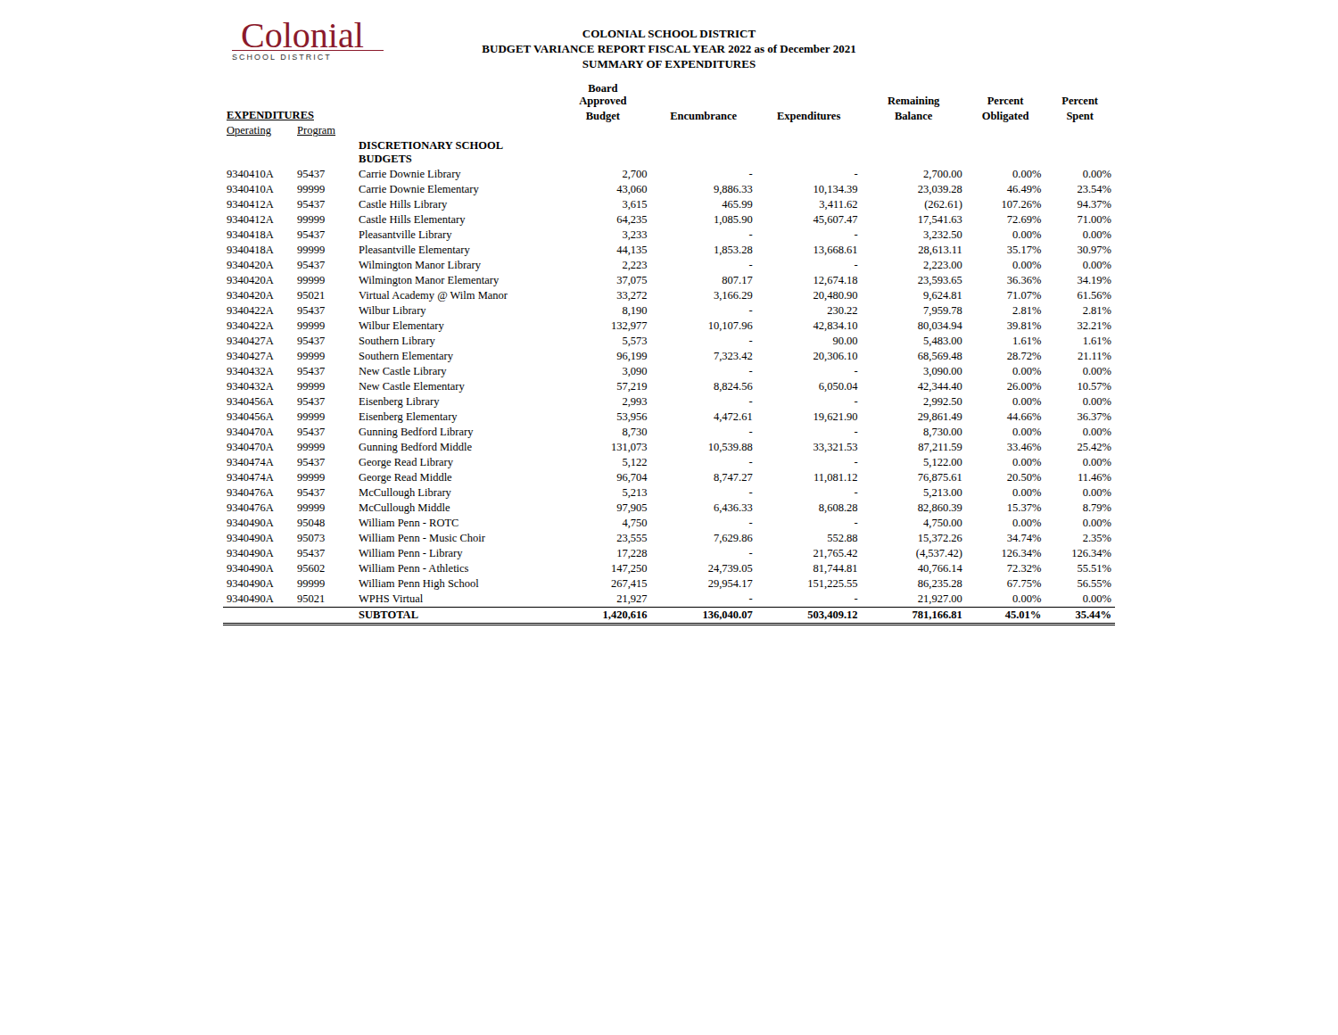Colonial
SCHOOL DISTRICT
COLONIAL SCHOOL DISTRICT
BUDGET VARIANCE REPORT FISCAL YEAR 2022 as of December 2021
SUMMARY OF EXPENDITURES
| | Board Approved | | | Remaining | Percent | Percent |
| --- | --- | --- | --- | --- | --- | --- |
| EXPENDITURES | Budget | Encumbrance | Expenditures | Balance | Obligated | Spent |
| Operating | Program | |
| | DISCRETIONARY SCHOOL BUDGETS | |
| 9340410A | 95437 | Carrie Downie Library | 2,700 | - | - | 2,700.00 | 0.00% | 0.00% |
| 9340410A | 99999 | Carrie Downie Elementary | 43,060 | 9,886.33 | 10,134.39 | 23,039.28 | 46.49% | 23.54% |
| 9340412A | 95437 | Castle Hills Library | 3,615 | 465.99 | 3,411.62 | (262.61) | 107.26% | 94.37% |
| 9340412A | 99999 | Castle Hills Elementary | 64,235 | 1,085.90 | 45,607.47 | 17,541.63 | 72.69% | 71.00% |
| 9340418A | 95437 | Pleasantville Library | 3,233 | - | - | 3,232.50 | 0.00% | 0.00% |
| 9340418A | 99999 | Pleasantville Elementary | 44,135 | 1,853.28 | 13,668.61 | 28,613.11 | 35.17% | 30.97% |
| 9340420A | 95437 | Wilmington Manor Library | 2,223 | - | - | 2,223.00 | 0.00% | 0.00% |
| 9340420A | 99999 | Wilmington Manor Elementary | 37,075 | 807.17 | 12,674.18 | 23,593.65 | 36.36% | 34.19% |
| 9340420A | 95021 | Virtual Academy @ Wilm Manor | 33,272 | 3,166.29 | 20,480.90 | 9,624.81 | 71.07% | 61.56% |
| 9340422A | 95437 | Wilbur Library | 8,190 | - | 230.22 | 7,959.78 | 2.81% | 2.81% |
| 9340422A | 99999 | Wilbur Elementary | 132,977 | 10,107.96 | 42,834.10 | 80,034.94 | 39.81% | 32.21% |
| 9340427A | 95437 | Southern Library | 5,573 | - | 90.00 | 5,483.00 | 1.61% | 1.61% |
| 9340427A | 99999 | Southern Elementary | 96,199 | 7,323.42 | 20,306.10 | 68,569.48 | 28.72% | 21.11% |
| 9340432A | 95437 | New Castle Library | 3,090 | - | - | 3,090.00 | 0.00% | 0.00% |
| 9340432A | 99999 | New Castle Elementary | 57,219 | 8,824.56 | 6,050.04 | 42,344.40 | 26.00% | 10.57% |
| 9340456A | 95437 | Eisenberg Library | 2,993 | - | - | 2,992.50 | 0.00% | 0.00% |
| 9340456A | 99999 | Eisenberg Elementary | 53,956 | 4,472.61 | 19,621.90 | 29,861.49 | 44.66% | 36.37% |
| 9340470A | 95437 | Gunning Bedford Library | 8,730 | - | - | 8,730.00 | 0.00% | 0.00% |
| 9340470A | 99999 | Gunning Bedford Middle | 131,073 | 10,539.88 | 33,321.53 | 87,211.59 | 33.46% | 25.42% |
| 9340474A | 95437 | George Read Library | 5,122 | - | - | 5,122.00 | 0.00% | 0.00% |
| 9340474A | 99999 | George Read Middle | 96,704 | 8,747.27 | 11,081.12 | 76,875.61 | 20.50% | 11.46% |
| 9340476A | 95437 | McCullough Library | 5,213 | - | - | 5,213.00 | 0.00% | 0.00% |
| 9340476A | 99999 | McCullough Middle | 97,905 | 6,436.33 | 8,608.28 | 82,860.39 | 15.37% | 8.79% |
| 9340490A | 95048 | William Penn - ROTC | 4,750 | - | - | 4,750.00 | 0.00% | 0.00% |
| 9340490A | 95073 | William Penn - Music Choir | 23,555 | 7,629.86 | 552.88 | 15,372.26 | 34.74% | 2.35% |
| 9340490A | 95437 | William Penn - Library | 17,228 | - | 21,765.42 | (4,537.42) | 126.34% | 126.34% |
| 9340490A | 95602 | William Penn - Athletics | 147,250 | 24,739.05 | 81,744.81 | 40,766.14 | 72.32% | 55.51% |
| 9340490A | 99999 | William Penn High School | 267,415 | 29,954.17 | 151,225.55 | 86,235.28 | 67.75% | 56.55% |
| 9340490A | 95021 | WPHS Virtual | 21,927 | - | - | 21,927.00 | 0.00% | 0.00% |
| | SUBTOTAL | 1,420,616 | 136,040.07 | 503,409.12 | 781,166.81 | 45.01% | 35.44% |